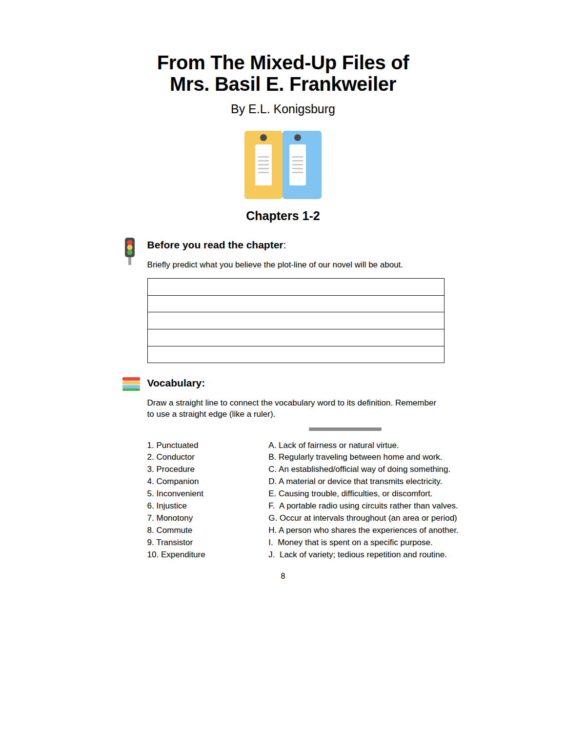From The Mixed-Up Files of
Mrs. Basil E. Frankweiler
By E.L. Konigsburg
Chapters 1-2
Before you read the chapter:
Briefly predict what you believe the plot-line of our novel will be about.
Vocabulary:
Draw a straight line to connect the vocabulary word to its definition. Remember to use a straight edge (like a ruler).
| 1. Punctuated | A. Lack of fairness or natural virtue. |
| 2. Conductor | B. Regularly traveling between home and work. |
| 3. Procedure | C. An established/official way of doing something. |
| 4. Companion | D. A material or device that transmits electricity. |
| 5. Inconvenient | E. Causing trouble, difficulties, or discomfort. |
| 6. Injustice | F. A portable radio using circuits rather than valves. |
| 7. Monotony | G. Occur at intervals throughout (an area or period) |
| 8. Commute | H. A person who shares the experiences of another. |
| 9. Transistor | I. Money that is spent on a specific purpose. |
| 10. Expenditure | J. Lack of variety; tedious repetition and routine. |
8